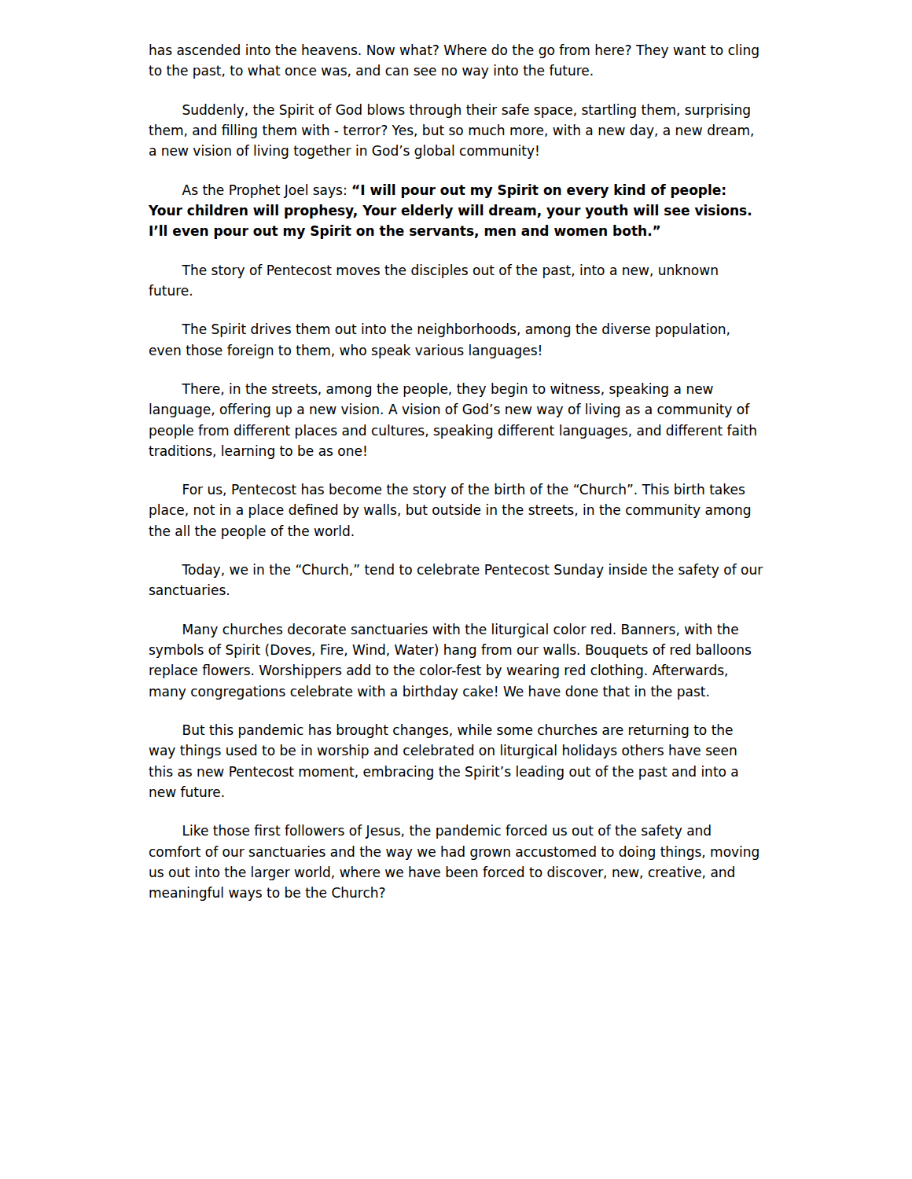has ascended into the heavens. Now what? Where do the go from here? They want to cling to the past, to what once was, and can see no way into the future.
Suddenly, the Spirit of God blows through their safe space, startling them, surprising them, and filling them with - terror? Yes, but so much more, with a new day, a new dream, a new vision of living together in God’s global community!
As the Prophet Joel says: “I will pour out my Spirit on every kind of people: Your children will prophesy, Your elderly will dream, your youth will see visions. I’ll even pour out my Spirit on the servants, men and women both.”
The story of Pentecost moves the disciples out of the past, into a new, unknown future.
The Spirit drives them out into the neighborhoods, among the diverse population, even those foreign to them, who speak various languages!
There, in the streets, among the people, they begin to witness, speaking a new language, offering up a new vision. A vision of God’s new way of living as a community of people from different places and cultures, speaking different languages, and different faith traditions, learning to be as one!
For us, Pentecost has become the story of the birth of the “Church”. This birth takes place, not in a place defined by walls, but outside in the streets, in the community among the all the people of the world.
Today, we in the “Church,” tend to celebrate Pentecost Sunday inside the safety of our sanctuaries.
Many churches decorate sanctuaries with the liturgical color red. Banners, with the symbols of Spirit (Doves, Fire, Wind, Water) hang from our walls. Bouquets of red balloons replace flowers. Worshippers add to the color-fest by wearing red clothing. Afterwards, many congregations celebrate with a birthday cake! We have done that in the past.
But this pandemic has brought changes, while some churches are returning to the way things used to be in worship and celebrated on liturgical holidays others have seen this as new Pentecost moment, embracing the Spirit’s leading out of the past and into a new future.
Like those first followers of Jesus, the pandemic forced us out of the safety and comfort of our sanctuaries and the way we had grown accustomed to doing things, moving us out into the larger world, where we have been forced to discover, new, creative, and meaningful ways to be the Church?